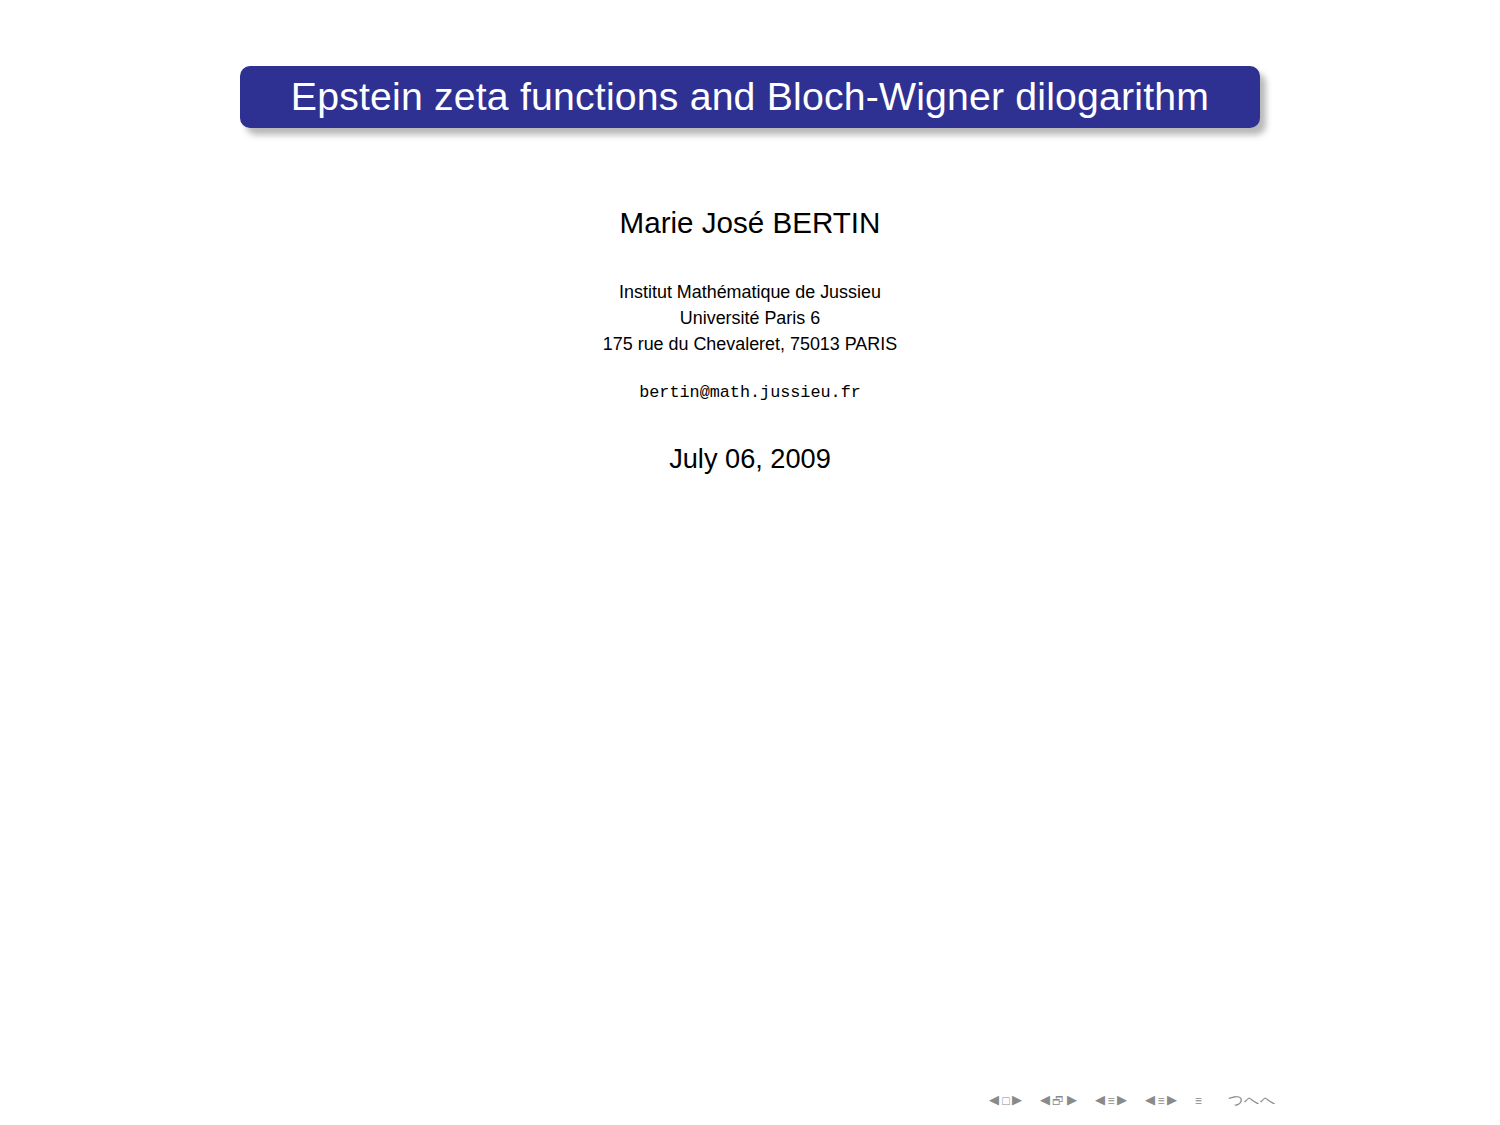Epstein zeta functions and Bloch-Wigner dilogarithm
Marie José BERTIN
Institut Mathématique de Jussieu
Université Paris 6
175 rue du Chevaleret, 75013 PARIS
bertin@math.jussieu.fr
July 06, 2009
◀□▶ ◀🗗▶ ◀≡▶ ◀≡▶ ≡ つへへ